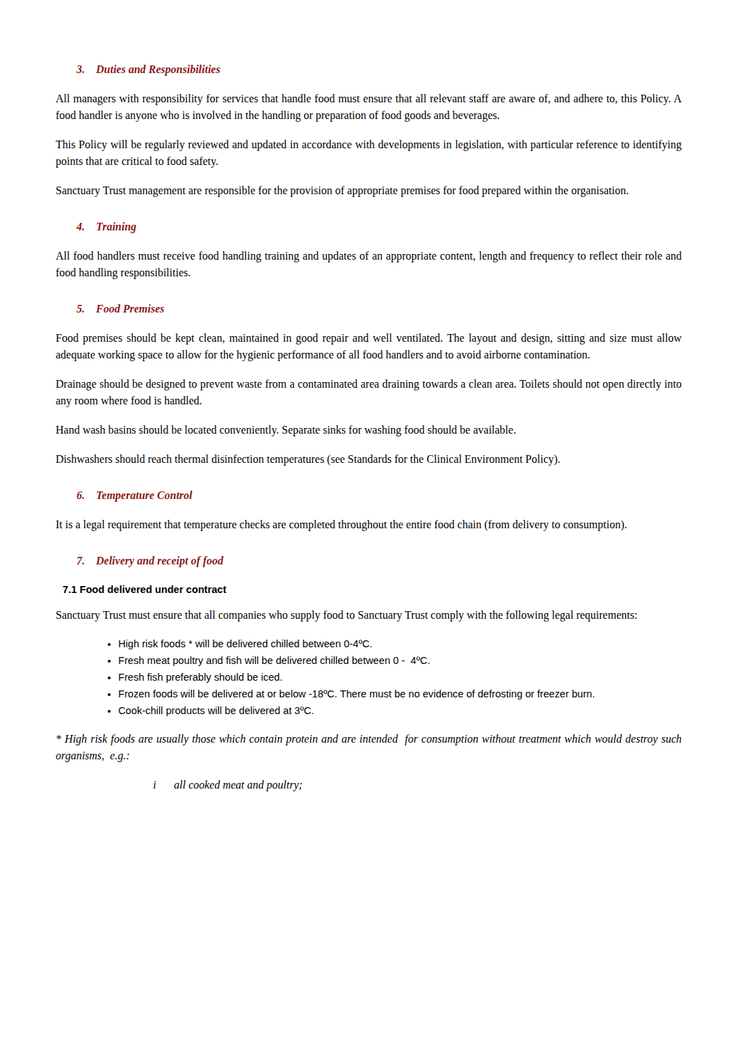3. Duties and Responsibilities
All managers with responsibility for services that handle food must ensure that all relevant staff are aware of, and adhere to, this Policy. A food handler is anyone who is involved in the handling or preparation of food goods and beverages.
This Policy will be regularly reviewed and updated in accordance with developments in legislation, with particular reference to identifying points that are critical to food safety.
Sanctuary Trust management are responsible for the provision of appropriate premises for food prepared within the organisation.
4. Training
All food handlers must receive food handling training and updates of an appropriate content, length and frequency to reflect their role and food handling responsibilities.
5. Food Premises
Food premises should be kept clean, maintained in good repair and well ventilated. The layout and design, sitting and size must allow adequate working space to allow for the hygienic performance of all food handlers and to avoid airborne contamination.
Drainage should be designed to prevent waste from a contaminated area draining towards a clean area. Toilets should not open directly into any room where food is handled.
Hand wash basins should be located conveniently. Separate sinks for washing food should be available.
Dishwashers should reach thermal disinfection temperatures (see Standards for the Clinical Environment Policy).
6. Temperature Control
It is a legal requirement that temperature checks are completed throughout the entire food chain (from delivery to consumption).
7. Delivery and receipt of food
7.1 Food delivered under contract
Sanctuary Trust must ensure that all companies who supply food to Sanctuary Trust comply with the following legal requirements:
High risk foods * will be delivered chilled between 0-4ºC.
Fresh meat poultry and fish will be delivered chilled between 0 - 4ºC.
Fresh fish preferably should be iced.
Frozen foods will be delivered at or below -18ºC. There must be no evidence of defrosting or freezer burn.
Cook-chill products will be delivered at 3ºC.
* High risk foods are usually those which contain protein and are intended for consumption without treatment which would destroy such organisms, e.g.:
iall cooked meat and poultry;